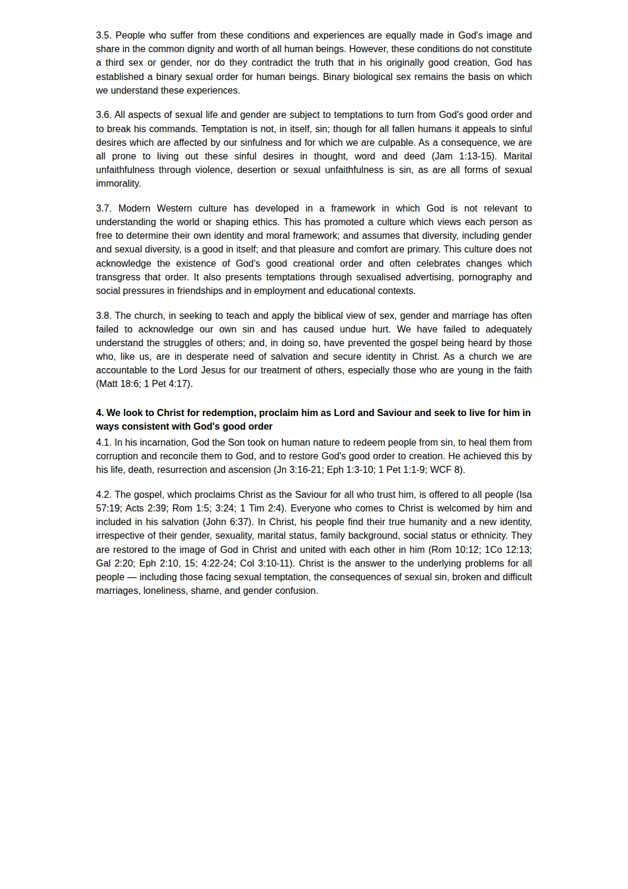3.5. People who suffer from these conditions and experiences are equally made in God's image and share in the common dignity and worth of all human beings. However, these conditions do not constitute a third sex or gender, nor do they contradict the truth that in his originally good creation, God has established a binary sexual order for human beings. Binary biological sex remains the basis on which we understand these experiences.
3.6. All aspects of sexual life and gender are subject to temptations to turn from God's good order and to break his commands. Temptation is not, in itself, sin; though for all fallen humans it appeals to sinful desires which are affected by our sinfulness and for which we are culpable. As a consequence, we are all prone to living out these sinful desires in thought, word and deed (Jam 1:13-15). Marital unfaithfulness through violence, desertion or sexual unfaithfulness is sin, as are all forms of sexual immorality.
3.7. Modern Western culture has developed in a framework in which God is not relevant to understanding the world or shaping ethics. This has promoted a culture which views each person as free to determine their own identity and moral framework; and assumes that diversity, including gender and sexual diversity, is a good in itself; and that pleasure and comfort are primary. This culture does not acknowledge the existence of God's good creational order and often celebrates changes which transgress that order. It also presents temptations through sexualised advertising, pornography and social pressures in friendships and in employment and educational contexts.
3.8. The church, in seeking to teach and apply the biblical view of sex, gender and marriage has often failed to acknowledge our own sin and has caused undue hurt. We have failed to adequately understand the struggles of others; and, in doing so, have prevented the gospel being heard by those who, like us, are in desperate need of salvation and secure identity in Christ. As a church we are accountable to the Lord Jesus for our treatment of others, especially those who are young in the faith (Matt 18:6; 1 Pet 4:17).
4. We look to Christ for redemption, proclaim him as Lord and Saviour and seek to live for him in ways consistent with God's good order
4.1. In his incarnation, God the Son took on human nature to redeem people from sin, to heal them from corruption and reconcile them to God, and to restore God's good order to creation. He achieved this by his life, death, resurrection and ascension (Jn 3:16-21; Eph 1:3-10; 1 Pet 1:1-9; WCF 8).
4.2. The gospel, which proclaims Christ as the Saviour for all who trust him, is offered to all people (Isa 57:19; Acts 2:39; Rom 1:5; 3:24; 1 Tim 2:4). Everyone who comes to Christ is welcomed by him and included in his salvation (John 6:37). In Christ, his people find their true humanity and a new identity, irrespective of their gender, sexuality, marital status, family background, social status or ethnicity. They are restored to the image of God in Christ and united with each other in him (Rom 10:12; 1Co 12:13; Gal 2:20; Eph 2:10, 15; 4:22-24; Col 3:10-11). Christ is the answer to the underlying problems for all people — including those facing sexual temptation, the consequences of sexual sin, broken and difficult marriages, loneliness, shame, and gender confusion.